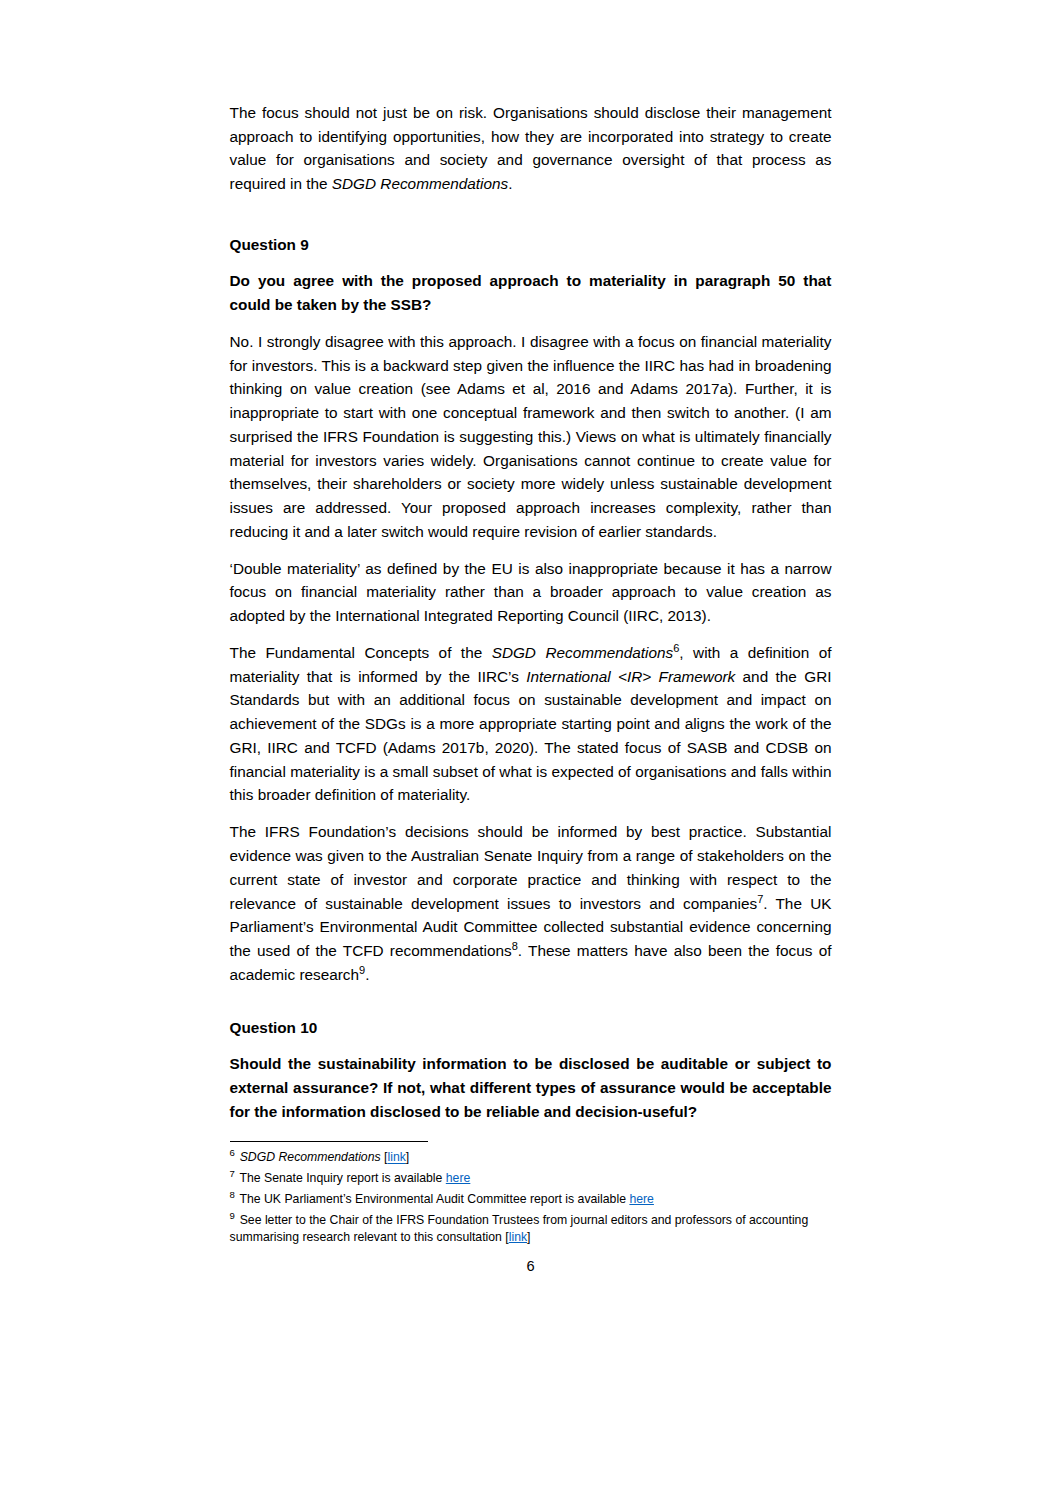The focus should not just be on risk. Organisations should disclose their management approach to identifying opportunities, how they are incorporated into strategy to create value for organisations and society and governance oversight of that process as required in the SDGD Recommendations.
Question 9
Do you agree with the proposed approach to materiality in paragraph 50 that could be taken by the SSB?
No. I strongly disagree with this approach. I disagree with a focus on financial materiality for investors. This is a backward step given the influence the IIRC has had in broadening thinking on value creation (see Adams et al, 2016 and Adams 2017a). Further, it is inappropriate to start with one conceptual framework and then switch to another. (I am surprised the IFRS Foundation is suggesting this.) Views on what is ultimately financially material for investors varies widely. Organisations cannot continue to create value for themselves, their shareholders or society more widely unless sustainable development issues are addressed. Your proposed approach increases complexity, rather than reducing it and a later switch would require revision of earlier standards.
‘Double materiality’ as defined by the EU is also inappropriate because it has a narrow focus on financial materiality rather than a broader approach to value creation as adopted by the International Integrated Reporting Council (IIRC, 2013).
The Fundamental Concepts of the SDGD Recommendations6, with a definition of materiality that is informed by the IIRC’s International <IR> Framework and the GRI Standards but with an additional focus on sustainable development and impact on achievement of the SDGs is a more appropriate starting point and aligns the work of the GRI, IIRC and TCFD (Adams 2017b, 2020). The stated focus of SASB and CDSB on financial materiality is a small subset of what is expected of organisations and falls within this broader definition of materiality.
The IFRS Foundation’s decisions should be informed by best practice. Substantial evidence was given to the Australian Senate Inquiry from a range of stakeholders on the current state of investor and corporate practice and thinking with respect to the relevance of sustainable development issues to investors and companies7. The UK Parliament’s Environmental Audit Committee collected substantial evidence concerning the used of the TCFD recommendations8. These matters have also been the focus of academic research9.
Question 10
Should the sustainability information to be disclosed be auditable or subject to external assurance? If not, what different types of assurance would be acceptable for the information disclosed to be reliable and decision-useful?
6 SDGD Recommendations [link]
7 The Senate Inquiry report is available here
8 The UK Parliament’s Environmental Audit Committee report is available here
9 See letter to the Chair of the IFRS Foundation Trustees from journal editors and professors of accounting summarising research relevant to this consultation [link]
6